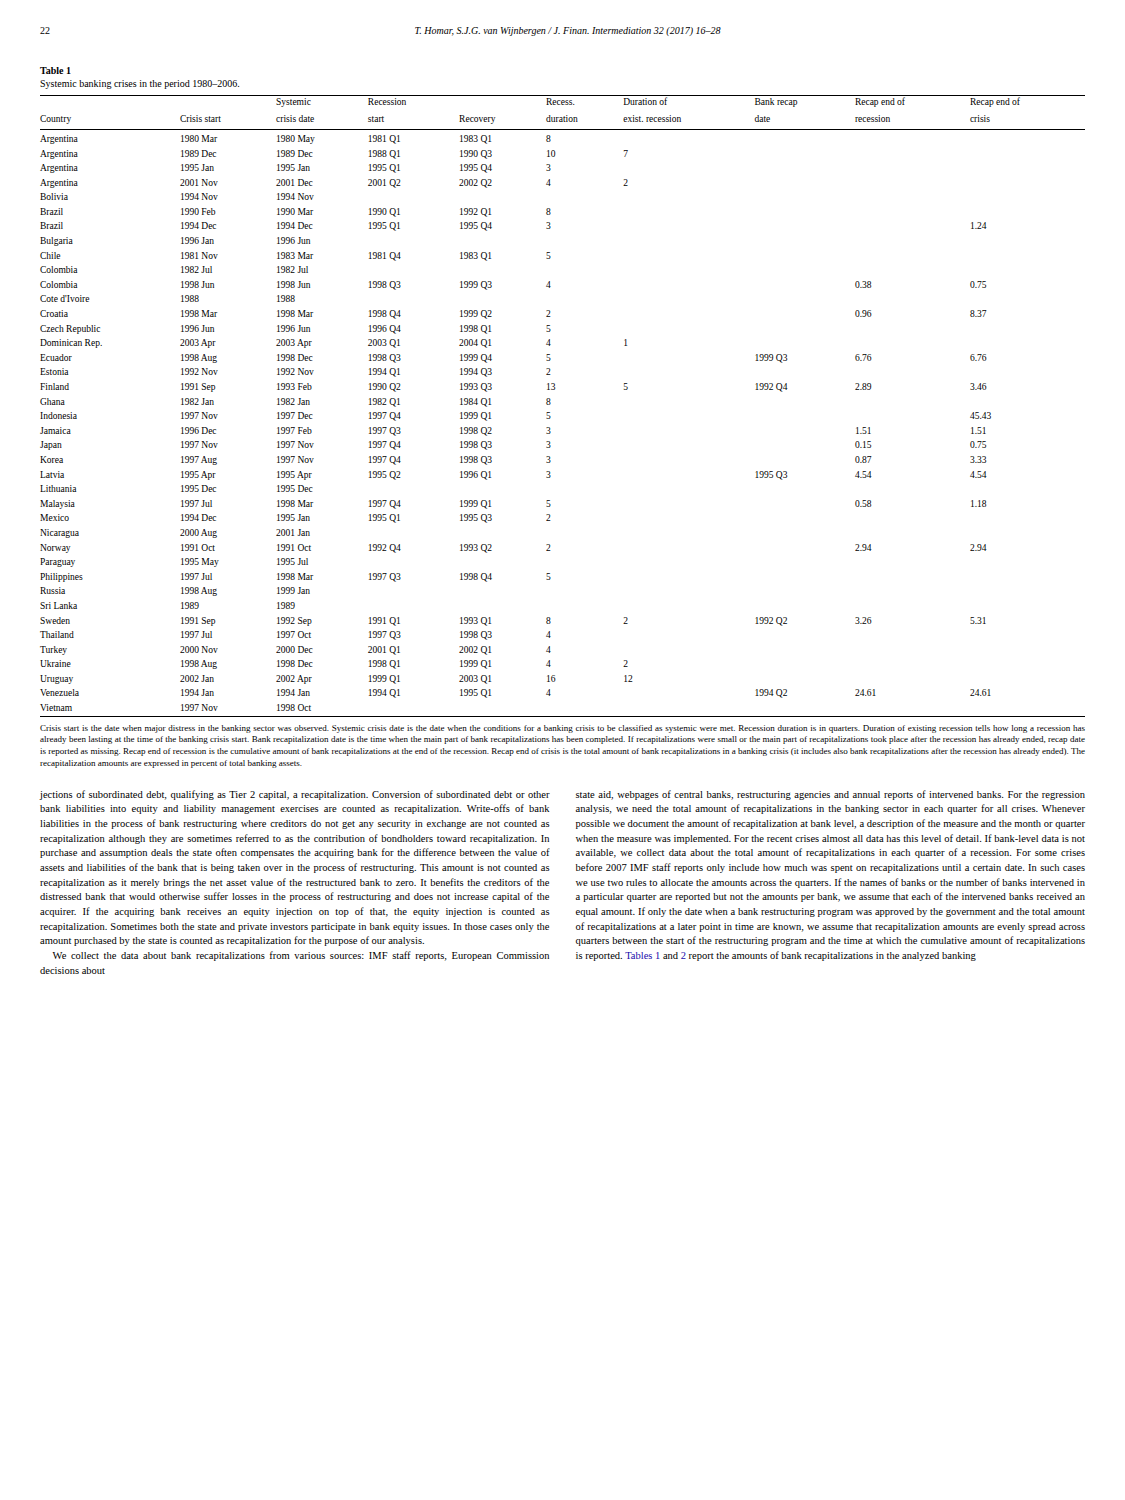22 T. Homar, S.J.G. van Wijnbergen / J. Finan. Intermediation 32 (2017) 16–28
Table 1 Systemic banking crises in the period 1980–2006.
| | | Systemic | Recession | | Recess. | Duration of | Bank recap | Recap end of | Recap end of |
| --- | --- | --- | --- | --- | --- | --- | --- | --- | --- |
| Country | Crisis start | crisis date | start | Recovery | duration | exist. recession | date | recession | crisis |
| Argentina | 1980 Mar | 1980 May | 1981 Q1 | 1983 Q1 | 8 | | | | |
| Argentina | 1989 Dec | 1989 Dec | 1988 Q1 | 1990 Q3 | 10 | 7 | | | |
| Argentina | 1995 Jan | 1995 Jan | 1995 Q1 | 1995 Q4 | 3 | | | | |
| Argentina | 2001 Nov | 2001 Dec | 2001 Q2 | 2002 Q2 | 4 | 2 | | | |
| Bolivia | 1994 Nov | 1994 Nov | | | | | | | |
| Brazil | 1990 Feb | 1990 Mar | 1990 Q1 | 1992 Q1 | 8 | | | | |
| Brazil | 1994 Dec | 1994 Dec | 1995 Q1 | 1995 Q4 | 3 | | | | 1.24 |
| Bulgaria | 1996 Jan | 1996 Jun | | | | | | | |
| Chile | 1981 Nov | 1983 Mar | 1981 Q4 | 1983 Q1 | 5 | | | | |
| Colombia | 1982 Jul | 1982 Jul | | | | | | | |
| Colombia | 1998 Jun | 1998 Jun | 1998 Q3 | 1999 Q3 | 4 | | | 0.38 | 0.75 |
| Cote d'Ivoire | 1988 | 1988 | | | | | | | |
| Croatia | 1998 Mar | 1998 Mar | 1998 Q4 | 1999 Q2 | 2 | | | 0.96 | 8.37 |
| Czech Republic | 1996 Jun | 1996 Jun | 1996 Q4 | 1998 Q1 | 5 | | | | |
| Dominican Rep. | 2003 Apr | 2003 Apr | 2003 Q1 | 2004 Q1 | 4 | 1 | | | |
| Ecuador | 1998 Aug | 1998 Dec | 1998 Q3 | 1999 Q4 | 5 | | 1999 Q3 | 6.76 | 6.76 |
| Estonia | 1992 Nov | 1992 Nov | 1994 Q1 | 1994 Q3 | 2 | | | | |
| Finland | 1991 Sep | 1993 Feb | 1990 Q2 | 1993 Q3 | 13 | 5 | 1992 Q4 | 2.89 | 3.46 |
| Ghana | 1982 Jan | 1982 Jan | 1982 Q1 | 1984 Q1 | 8 | | | | |
| Indonesia | 1997 Nov | 1997 Dec | 1997 Q4 | 1999 Q1 | 5 | | | | 45.43 |
| Jamaica | 1996 Dec | 1997 Feb | 1997 Q3 | 1998 Q2 | 3 | | | 1.51 | 1.51 |
| Japan | 1997 Nov | 1997 Nov | 1997 Q4 | 1998 Q3 | 3 | | | 0.15 | 0.75 |
| Korea | 1997 Aug | 1997 Nov | 1997 Q4 | 1998 Q3 | 3 | | | 0.87 | 3.33 |
| Latvia | 1995 Apr | 1995 Apr | 1995 Q2 | 1996 Q1 | 3 | | 1995 Q3 | 4.54 | 4.54 |
| Lithuania | 1995 Dec | 1995 Dec | | | | | | | |
| Malaysia | 1997 Jul | 1998 Mar | 1997 Q4 | 1999 Q1 | 5 | | | 0.58 | 1.18 |
| Mexico | 1994 Dec | 1995 Jan | 1995 Q1 | 1995 Q3 | 2 | | | | |
| Nicaragua | 2000 Aug | 2001 Jan | | | | | | | |
| Norway | 1991 Oct | 1991 Oct | 1992 Q4 | 1993 Q2 | 2 | | | 2.94 | 2.94 |
| Paraguay | 1995 May | 1995 Jul | | | | | | | |
| Philippines | 1997 Jul | 1998 Mar | 1997 Q3 | 1998 Q4 | 5 | | | | |
| Russia | 1998 Aug | 1999 Jan | | | | | | | |
| Sri Lanka | 1989 | 1989 | | | | | | | |
| Sweden | 1991 Sep | 1992 Sep | 1991 Q1 | 1993 Q1 | 8 | 2 | 1992 Q2 | 3.26 | 5.31 |
| Thailand | 1997 Jul | 1997 Oct | 1997 Q3 | 1998 Q3 | 4 | | | | |
| Turkey | 2000 Nov | 2000 Dec | 2001 Q1 | 2002 Q1 | 4 | | | | |
| Ukraine | 1998 Aug | 1998 Dec | 1998 Q1 | 1999 Q1 | 4 | 2 | | | |
| Uruguay | 2002 Jan | 2002 Apr | 1999 Q1 | 2003 Q1 | 16 | 12 | | | |
| Venezuela | 1994 Jan | 1994 Jan | 1994 Q1 | 1995 Q1 | 4 | | 1994 Q2 | 24.61 | 24.61 |
| Vietnam | 1997 Nov | 1998 Oct | | | | | | | |
Crisis start is the date when major distress in the banking sector was observed. Systemic crisis date is the date when the conditions for a banking crisis to be classified as systemic were met. Recession duration is in quarters. Duration of existing recession tells how long a recession has already been lasting at the time of the banking crisis start. Bank recapitalization date is the time when the main part of bank recapitalizations has been completed. If recapitalizations were small or the main part of recapitalizations took place after the recession has already ended, recap date is reported as missing. Recap end of recession is the cumulative amount of bank recapitalizations at the end of the recession. Recap end of crisis is the total amount of bank recapitalizations in a banking crisis (it includes also bank recapitalizations after the recession has already ended). The recapitalization amounts are expressed in percent of total banking assets.
jections of subordinated debt, qualifying as Tier 2 capital, a recapitalization. Conversion of subordinated debt or other bank liabilities into equity and liability management exercises are counted as recapitalization. Write-offs of bank liabilities in the process of bank restructuring where creditors do not get any security in exchange are not counted as recapitalization although they are sometimes referred to as the contribution of bondholders toward recapitalization. In purchase and assumption deals the state often compensates the acquiring bank for the difference between the value of assets and liabilities of the bank that is being taken over in the process of restructuring. This amount is not counted as recapitalization as it merely brings the net asset value of the restructured bank to zero. It benefits the creditors of the distressed bank that would otherwise suffer losses in the process of restructuring and does not increase capital of the acquirer. If the acquiring bank receives an equity injection on top of that, the equity injection is counted as recapitalization. Sometimes both the state and private investors participate in bank equity issues. In those cases only the amount purchased by the state is counted as recapitalization for the purpose of our analysis.
We collect the data about bank recapitalizations from various sources: IMF staff reports, European Commission decisions about
state aid, webpages of central banks, restructuring agencies and annual reports of intervened banks. For the regression analysis, we need the total amount of recapitalizations in the banking sector in each quarter for all crises. Whenever possible we document the amount of recapitalization at bank level, a description of the measure and the month or quarter when the measure was implemented. For the recent crises almost all data has this level of detail. If bank-level data is not available, we collect data about the total amount of recapitalizations in each quarter of a recession. For some crises before 2007 IMF staff reports only include how much was spent on recapitalizations until a certain date. In such cases we use two rules to allocate the amounts across the quarters. If the names of banks or the number of banks intervened in a particular quarter are reported but not the amounts per bank, we assume that each of the intervened banks received an equal amount. If only the date when a bank restructuring program was approved by the government and the total amount of recapitalizations at a later point in time are known, we assume that recapitalization amounts are evenly spread across quarters between the start of the restructuring program and the time at which the cumulative amount of recapitalizations is reported. Tables 1 and 2 report the amounts of bank recapitalizations in the analyzed banking